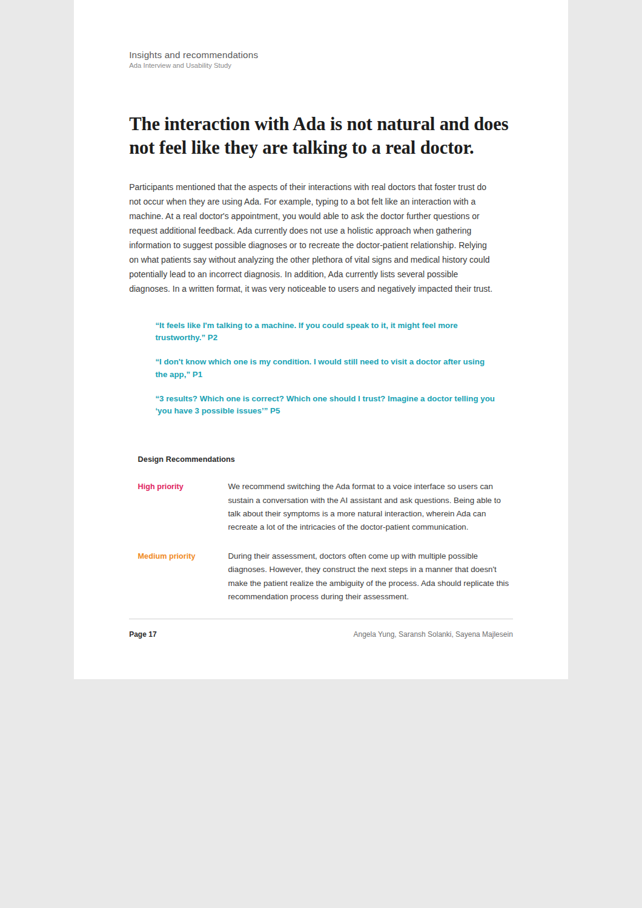Insights and recommendations
Ada Interview and Usability Study
The interaction with Ada is not natural and does not feel like they are talking to a real doctor.
Participants mentioned that the aspects of their interactions with real doctors that foster trust do not occur when they are using Ada. For example, typing to a bot felt like an interaction with a machine. At a real doctor's appointment, you would able to ask the doctor further questions or request additional feedback. Ada currently does not use a holistic approach when gathering information to suggest possible diagnoses or to recreate the doctor-patient relationship. Relying on what patients say without analyzing the other plethora of vital signs and medical history could potentially lead to an incorrect diagnosis. In addition, Ada currently lists several possible diagnoses. In a written format, it was very noticeable to users and negatively impacted their trust.
“It feels like I'm talking to a machine. If you could speak to it, it might feel more trustworthy.” P2
“I don't know which one is my condition. I would still need to visit a doctor after using the app,” P1
“3 results? Which one is correct? Which one should I trust? Imagine a doctor telling you ‘you have 3 possible issues’” P5
Design Recommendations
High priority
We recommend switching the Ada format to a voice interface so users can sustain a conversation with the AI assistant and ask questions. Being able to talk about their symptoms is a more natural interaction, wherein Ada can recreate a lot of the intricacies of the doctor-patient communication.
Medium priority
During their assessment, doctors often come up with multiple possible diagnoses. However, they construct the next steps in a manner that doesn't make the patient realize the ambiguity of the process. Ada should replicate this recommendation process during their assessment.
Page 17 Angela Yung, Saransh Solanki, Sayena Majlesein